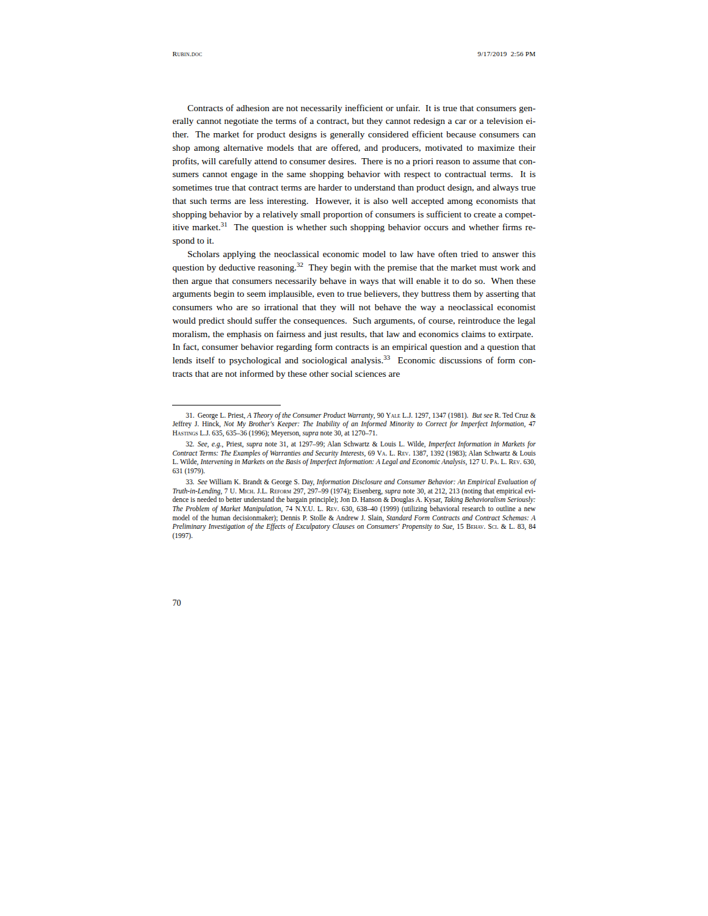Rubin.doc 9/17/2019 2:56 PM
Contracts of adhesion are not necessarily inefficient or unfair. It is true that consumers generally cannot negotiate the terms of a contract, but they cannot redesign a car or a television either. The market for product designs is generally considered efficient because consumers can shop among alternative models that are offered, and producers, motivated to maximize their profits, will carefully attend to consumer desires. There is no a priori reason to assume that consumers cannot engage in the same shopping behavior with respect to contractual terms. It is sometimes true that contract terms are harder to understand than product design, and always true that such terms are less interesting. However, it is also well accepted among economists that shopping behavior by a relatively small proportion of consumers is sufficient to create a competitive market.31 The question is whether such shopping behavior occurs and whether firms respond to it.
Scholars applying the neoclassical economic model to law have often tried to answer this question by deductive reasoning.32 They begin with the premise that the market must work and then argue that consumers necessarily behave in ways that will enable it to do so. When these arguments begin to seem implausible, even to true believers, they buttress them by asserting that consumers who are so irrational that they will not behave the way a neoclassical economist would predict should suffer the consequences. Such arguments, of course, reintroduce the legal moralism, the emphasis on fairness and just results, that law and economics claims to extirpate. In fact, consumer behavior regarding form contracts is an empirical question and a question that lends itself to psychological and sociological analysis.33 Economic discussions of form contracts that are not informed by these other social sciences are
31. George L. Priest, A Theory of the Consumer Product Warranty, 90 Yale L.J. 1297, 1347 (1981). But see R. Ted Cruz & Jeffrey J. Hinck, Not My Brother's Keeper: The Inability of an Informed Minority to Correct for Imperfect Information, 47 Hastings L.J. 635, 635–36 (1996); Meyerson, supra note 30, at 1270–71.
32. See, e.g., Priest, supra note 31, at 1297–99; Alan Schwartz & Louis L. Wilde, Imperfect Information in Markets for Contract Terms: The Examples of Warranties and Security Interests, 69 Va. L. Rev. 1387, 1392 (1983); Alan Schwartz & Louis L. Wilde, Intervening in Markets on the Basis of Imperfect Information: A Legal and Economic Analysis, 127 U. Pa. L. Rev. 630, 631 (1979).
33. See William K. Brandt & George S. Day, Information Disclosure and Consumer Behavior: An Empirical Evaluation of Truth-in-Lending, 7 U. Mich. J.L. Reform 297, 297–99 (1974); Eisenberg, supra note 30, at 212, 213 (noting that empirical evidence is needed to better understand the bargain principle); Jon D. Hanson & Douglas A. Kysar, Taking Behavioralism Seriously: The Problem of Market Manipulation, 74 N.Y.U. L. Rev. 630, 638–40 (1999) (utilizing behavioral research to outline a new model of the human decisionmaker); Dennis P. Stolle & Andrew J. Slain, Standard Form Contracts and Contract Schemas: A Preliminary Investigation of the Effects of Exculpatory Clauses on Consumers' Propensity to Sue, 15 Behav. Sci. & L. 83, 84 (1997).
70